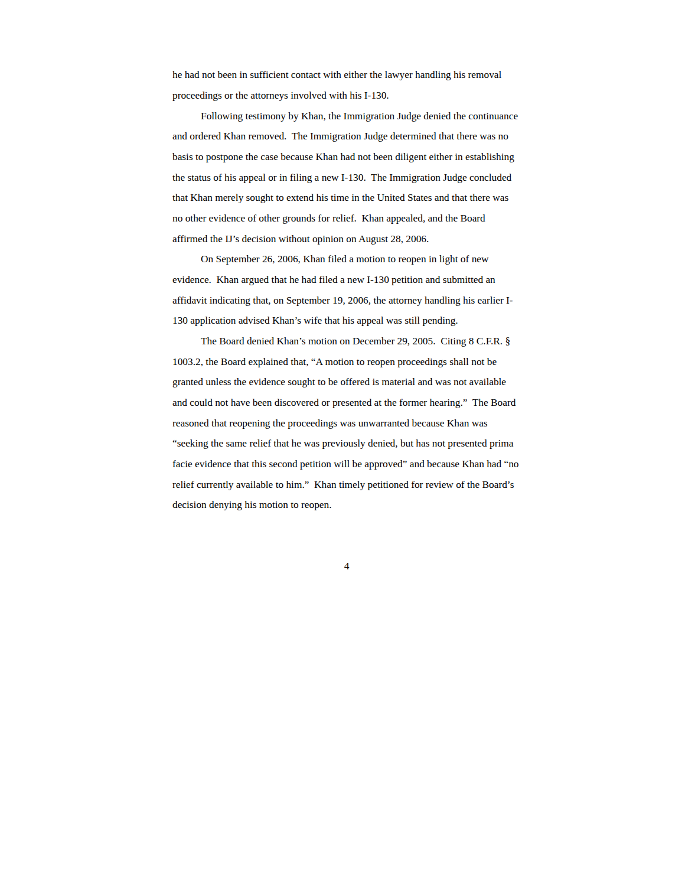he had not been in sufficient contact with either the lawyer handling his removal proceedings or the attorneys involved with his I-130.
Following testimony by Khan, the Immigration Judge denied the continuance and ordered Khan removed. The Immigration Judge determined that there was no basis to postpone the case because Khan had not been diligent either in establishing the status of his appeal or in filing a new I-130. The Immigration Judge concluded that Khan merely sought to extend his time in the United States and that there was no other evidence of other grounds for relief. Khan appealed, and the Board affirmed the IJ’s decision without opinion on August 28, 2006.
On September 26, 2006, Khan filed a motion to reopen in light of new evidence. Khan argued that he had filed a new I-130 petition and submitted an affidavit indicating that, on September 19, 2006, the attorney handling his earlier I-130 application advised Khan’s wife that his appeal was still pending.
The Board denied Khan’s motion on December 29, 2005. Citing 8 C.F.R. § 1003.2, the Board explained that, “A motion to reopen proceedings shall not be granted unless the evidence sought to be offered is material and was not available and could not have been discovered or presented at the former hearing.” The Board reasoned that reopening the proceedings was unwarranted because Khan was “seeking the same relief that he was previously denied, but has not presented prima facie evidence that this second petition will be approved” and because Khan had “no relief currently available to him.” Khan timely petitioned for review of the Board’s decision denying his motion to reopen.
4